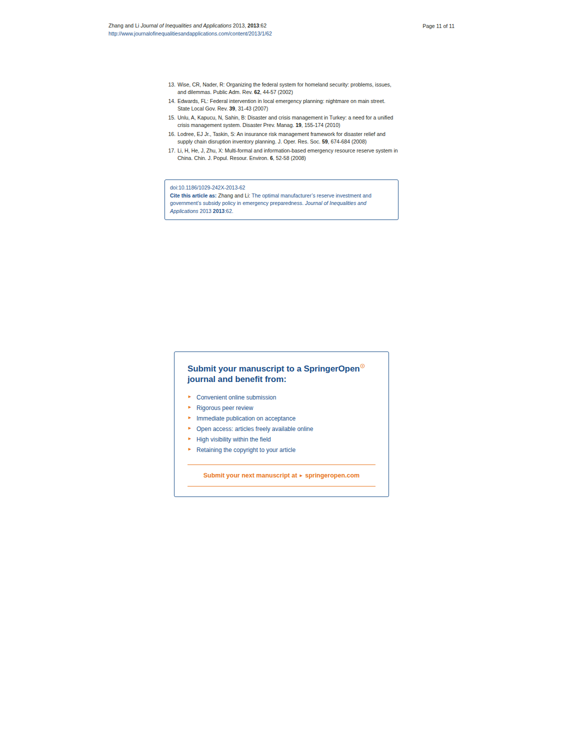Zhang and Li Journal of Inequalities and Applications 2013, 2013:62
http://www.journalofinequalitiesandapplications.com/content/2013/1/62
Page 11 of 11
Wise, CR, Nader, R: Organizing the federal system for homeland security: problems, issues, and dilemmas. Public Adm. Rev. 62, 44-57 (2002)
Edwards, FL: Federal intervention in local emergency planning: nightmare on main street. State Local Gov. Rev. 39, 31-43 (2007)
Unlu, A, Kapucu, N, Sahin, B: Disaster and crisis management in Turkey: a need for a unified crisis management system. Disaster Prev. Manag. 19, 155-174 (2010)
Lodree, EJ Jr., Taskin, S: An insurance risk management framework for disaster relief and supply chain disruption inventory planning. J. Oper. Res. Soc. 59, 674-684 (2008)
Li, H, He, J, Zhu, X: Multi-formal and information-based emergency resource reserve system in China. Chin. J. Popul. Resour. Environ. 6, 52-58 (2008)
doi:10.1186/1029-242X-2013-62
Cite this article as: Zhang and Li: The optimal manufacturer’s reserve investment and government’s subsidy policy in emergency preparedness. Journal of Inequalities and Applications 2013 2013:62.
Submit your manuscript to a SpringerOpen☉
journal and benefit from:
Convenient online submission
Rigorous peer review
Immediate publication on acceptance
Open access: articles freely available online
High visibility within the field
Retaining the copyright to your article
Submit your next manuscript at ► springeropen.com